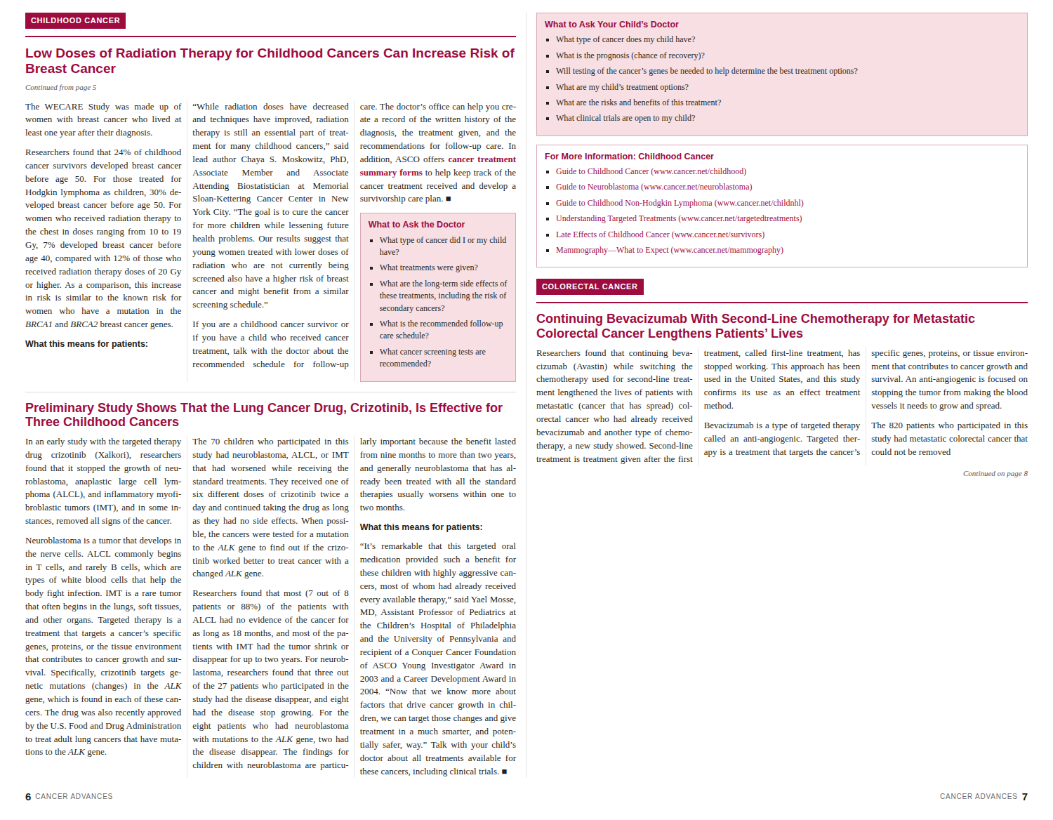Childhood Cancer
Low Doses of Radiation Therapy for Childhood Cancers Can Increase Risk of Breast Cancer
Continued from page 5
The WECARE Study was made up of women with breast cancer who lived at least one year after their diagnosis.
Researchers found that 24% of childhood cancer survivors developed breast cancer before age 50. For those treated for Hodgkin lymphoma as children, 30% developed breast cancer before age 50. For women who received radiation therapy to the chest in doses ranging from 10 to 19 Gy, 7% developed breast cancer before age 40, compared with 12% of those who received radiation therapy doses of 20 Gy or higher. As a comparison, this increase in risk is similar to the known risk for women who have a mutation in the BRCA1 and BRCA2 breast cancer genes.
What this means for patients:
“While radiation doses have decreased and techniques have improved, radiation therapy is still an essential part of treatment for many childhood cancers,” said lead author Chaya S. Moskowitz, PhD, Associate Member and Associate Attending Biostatistician at Memorial Sloan-Kettering Cancer Center in New York City. “The goal is to cure the cancer for more children while lessening future health problems. Our results suggest that young women treated with lower doses of radiation who are not currently being screened also have a higher risk of breast cancer and might benefit from a similar screening schedule.”
If you are a childhood cancer survivor or if you have a child who received cancer treatment, talk with the doctor about the recommended schedule for follow-up care. The doctor’s office can help you create a record of the written history of the diagnosis, the treatment given, and the recommendations for follow-up care. In addition, ASCO offers cancer treatment summary forms to help keep track of the cancer treatment received and develop a survivorship care plan. ■
What to Ask the Doctor
What type of cancer did I or my child have?
What treatments were given?
What are the long-term side effects of these treatments, including the risk of secondary cancers?
What is the recommended follow-up care schedule?
What cancer screening tests are recommended?
Preliminary Study Shows That the Lung Cancer Drug, Crizotinib, Is Effective for Three Childhood Cancers
In an early study with the targeted therapy drug crizotinib (Xalkori), researchers found that it stopped the growth of neuroblastoma, anaplastic large cell lymphoma (ALCL), and inflammatory myofibroblastic tumors (IMT), and in some instances, removed all signs of the cancer.
Neuroblastoma is a tumor that develops in the nerve cells. ALCL commonly begins in T cells, and rarely B cells, which are types of white blood cells that help the body fight infection. IMT is a rare tumor that often begins in the lungs, soft tissues, and other organs. Targeted therapy is a treatment that targets a cancer’s specific genes, proteins, or the tissue environment that contributes to cancer growth and survival. Specifically, crizotinib targets genetic mutations (changes) in the ALK gene, which is found in each of these cancers. The drug was also recently approved by the U.S. Food and Drug Administration to treat adult lung cancers that have mutations to the ALK gene.
The 70 children who participated in this study had neuroblastoma, ALCL, or IMT that had worsened while receiving the standard treatments. They received one of six different doses of crizotinib twice a day and continued taking the drug as long as they had no side effects. When possible, the cancers were tested for a mutation to the ALK gene to find out if the crizotinib worked better to treat cancer with a changed ALK gene.
Researchers found that most (7 out of 8 patients or 88%) of the patients with ALCL had no evidence of the cancer for as long as 18 months, and most of the patients with IMT had the tumor shrink or disappear for up to two years. For neuroblastoma, researchers found that three out of the 27 patients who participated in the study had the disease disappear, and eight had the disease stop growing. For the eight patients who had neuroblastoma with mutations to the ALK gene, two had the disease disappear. The findings for children with neuroblastoma are particularly important because the benefit lasted from nine months to more than two years, and generally neuroblastoma that has already been treated with all the standard therapies usually worsens within one to two months.
What this means for patients:
“It’s remarkable that this targeted oral medication provided such a benefit for these children with highly aggressive cancers, most of whom had already received every available therapy,” said Yael Mosse, MD, Assistant Professor of Pediatrics at the Children’s Hospital of Philadelphia and the University of Pennsylvania and recipient of a Conquer Cancer Foundation of ASCO Young Investigator Award in 2003 and a Career Development Award in 2004. “Now that we know more about factors that drive cancer growth in children, we can target those changes and give treatment in a much smarter, and potentially safer, way.” Talk with your child’s doctor about all treatments available for these cancers, including clinical trials. ■
What to Ask Your Child’s Doctor
What type of cancer does my child have?
What is the prognosis (chance of recovery)?
Will testing of the cancer’s genes be needed to help determine the best treatment options?
What are my child’s treatment options?
What are the risks and benefits of this treatment?
What clinical trials are open to my child?
For More Information: Childhood Cancer
Guide to Childhood Cancer (www.cancer.net/childhood)
Guide to Neuroblastoma (www.cancer.net/neuroblastoma)
Guide to Childhood Non-Hodgkin Lymphoma (www.cancer.net/childnhl)
Understanding Targeted Treatments (www.cancer.net/targetedtreatments)
Late Effects of Childhood Cancer (www.cancer.net/survivors)
Mammography—What to Expect (www.cancer.net/mammography)
Colorectal Cancer
Continuing Bevacizumab With Second-Line Chemotherapy for Metastatic Colorectal Cancer Lengthens Patients’ Lives
Researchers found that continuing bevacizumab (Avastin) while switching the chemotherapy used for second-line treatment lengthened the lives of patients with metastatic (cancer that has spread) colorectal cancer who had already received bevacizumab and another type of chemotherapy, a new study showed. Second-line treatment is treatment given after the first treatment, called first-line treatment, has stopped working. This approach has been used in the United States, and this study confirms its use as an effect treatment method.
Bevacizumab is a type of targeted therapy called an anti-angiogenic. Targeted therapy is a treatment that targets the cancer’s specific genes, proteins, or tissue environment that contributes to cancer growth and survival. An anti-angiogenic is focused on stopping the tumor from making the blood vessels it needs to grow and spread.
The 820 patients who participated in this study had metastatic colorectal cancer that could not be removed
Continued on page 8
6 Cancer Advances
Cancer Advances 7